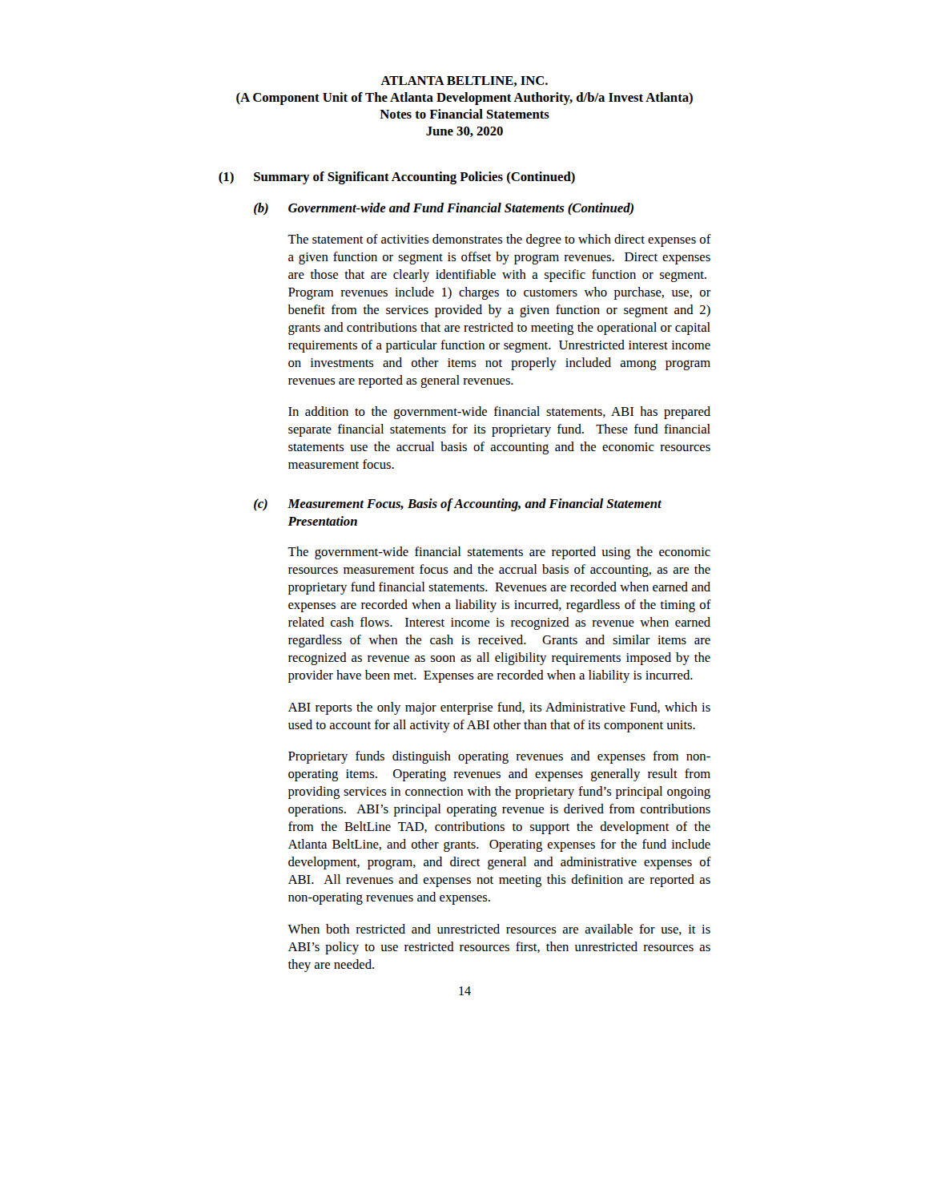ATLANTA BELTLINE, INC. (A Component Unit of The Atlanta Development Authority, d/b/a Invest Atlanta) Notes to Financial Statements June 30, 2020
(1) Summary of Significant Accounting Policies (Continued)
(b) Government-wide and Fund Financial Statements (Continued)
The statement of activities demonstrates the degree to which direct expenses of a given function or segment is offset by program revenues. Direct expenses are those that are clearly identifiable with a specific function or segment. Program revenues include 1) charges to customers who purchase, use, or benefit from the services provided by a given function or segment and 2) grants and contributions that are restricted to meeting the operational or capital requirements of a particular function or segment. Unrestricted interest income on investments and other items not properly included among program revenues are reported as general revenues.
In addition to the government-wide financial statements, ABI has prepared separate financial statements for its proprietary fund. These fund financial statements use the accrual basis of accounting and the economic resources measurement focus.
(c) Measurement Focus, Basis of Accounting, and Financial Statement Presentation
The government-wide financial statements are reported using the economic resources measurement focus and the accrual basis of accounting, as are the proprietary fund financial statements. Revenues are recorded when earned and expenses are recorded when a liability is incurred, regardless of the timing of related cash flows. Interest income is recognized as revenue when earned regardless of when the cash is received. Grants and similar items are recognized as revenue as soon as all eligibility requirements imposed by the provider have been met. Expenses are recorded when a liability is incurred.
ABI reports the only major enterprise fund, its Administrative Fund, which is used to account for all activity of ABI other than that of its component units.
Proprietary funds distinguish operating revenues and expenses from non-operating items. Operating revenues and expenses generally result from providing services in connection with the proprietary fund’s principal ongoing operations. ABI’s principal operating revenue is derived from contributions from the BeltLine TAD, contributions to support the development of the Atlanta BeltLine, and other grants. Operating expenses for the fund include development, program, and direct general and administrative expenses of ABI. All revenues and expenses not meeting this definition are reported as non-operating revenues and expenses.
When both restricted and unrestricted resources are available for use, it is ABI’s policy to use restricted resources first, then unrestricted resources as they are needed.
14